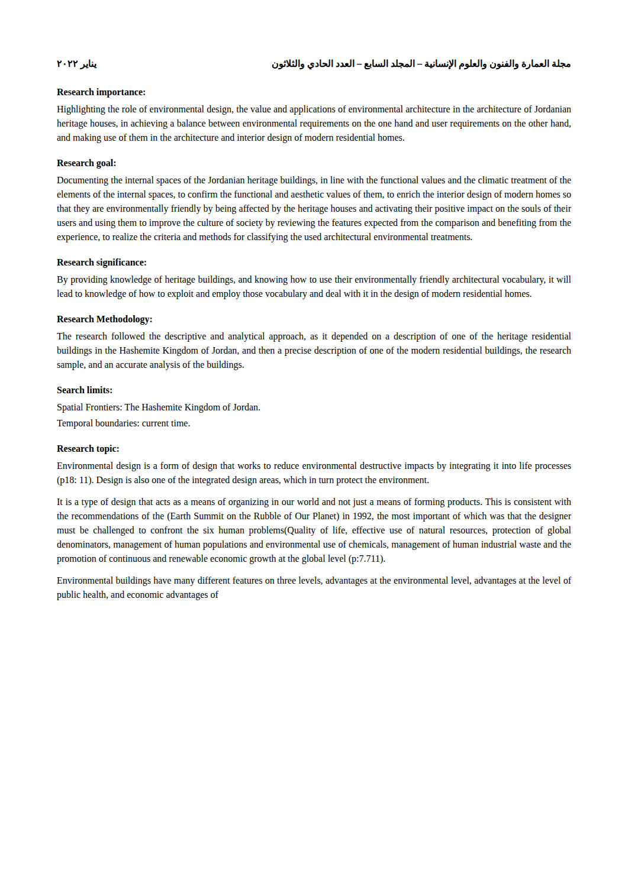مجلة العمارة والفنون والعلوم الإنسانية – المجلد السابع – العدد الحادي والثلاثون يناير ٢٠٢٢
Research importance:
Highlighting the role of environmental design, the value and applications of environmental architecture in the architecture of Jordanian heritage houses, in achieving a balance between environmental requirements on the one hand and user requirements on the other hand, and making use of them in the architecture and interior design of modern residential homes.
Research goal:
Documenting the internal spaces of the Jordanian heritage buildings, in line with the functional values and the climatic treatment of the elements of the internal spaces, to confirm the functional and aesthetic values of them, to enrich the interior design of modern homes so that they are environmentally friendly by being affected by the heritage houses and activating their positive impact on the souls of their users and using them to improve the culture of society by reviewing the features expected from the comparison and benefiting from the experience, to realize the criteria and methods for classifying the used architectural environmental treatments.
Research significance:
By providing knowledge of heritage buildings, and knowing how to use their environmentally friendly architectural vocabulary, it will lead to knowledge of how to exploit and employ those vocabulary and deal with it in the design of modern residential homes.
Research Methodology:
The research followed the descriptive and analytical approach, as it depended on a description of one of the heritage residential buildings in the Hashemite Kingdom of Jordan, and then a precise description of one of the modern residential buildings, the research sample, and an accurate analysis of the buildings.
Search limits:
Spatial Frontiers: The Hashemite Kingdom of Jordan.
Temporal boundaries: current time.
Research topic:
Environmental design is a form of design that works to reduce environmental destructive impacts by integrating it into life processes (p18: 11). Design is also one of the integrated design areas, which in turn protect the environment.
It is a type of design that acts as a means of organizing in our world and not just a means of forming products. This is consistent with the recommendations of the (Earth Summit on the Rubble of Our Planet) in 1992, the most important of which was that the designer must be challenged to confront the six human problems(Quality of life, effective use of natural resources, protection of global denominators, management of human populations and environmental use of chemicals, management of human industrial waste and the promotion of continuous and renewable economic growth at the global level (p:7.711).
Environmental buildings have many different features on three levels, advantages at the environmental level, advantages at the level of public health, and economic advantages of